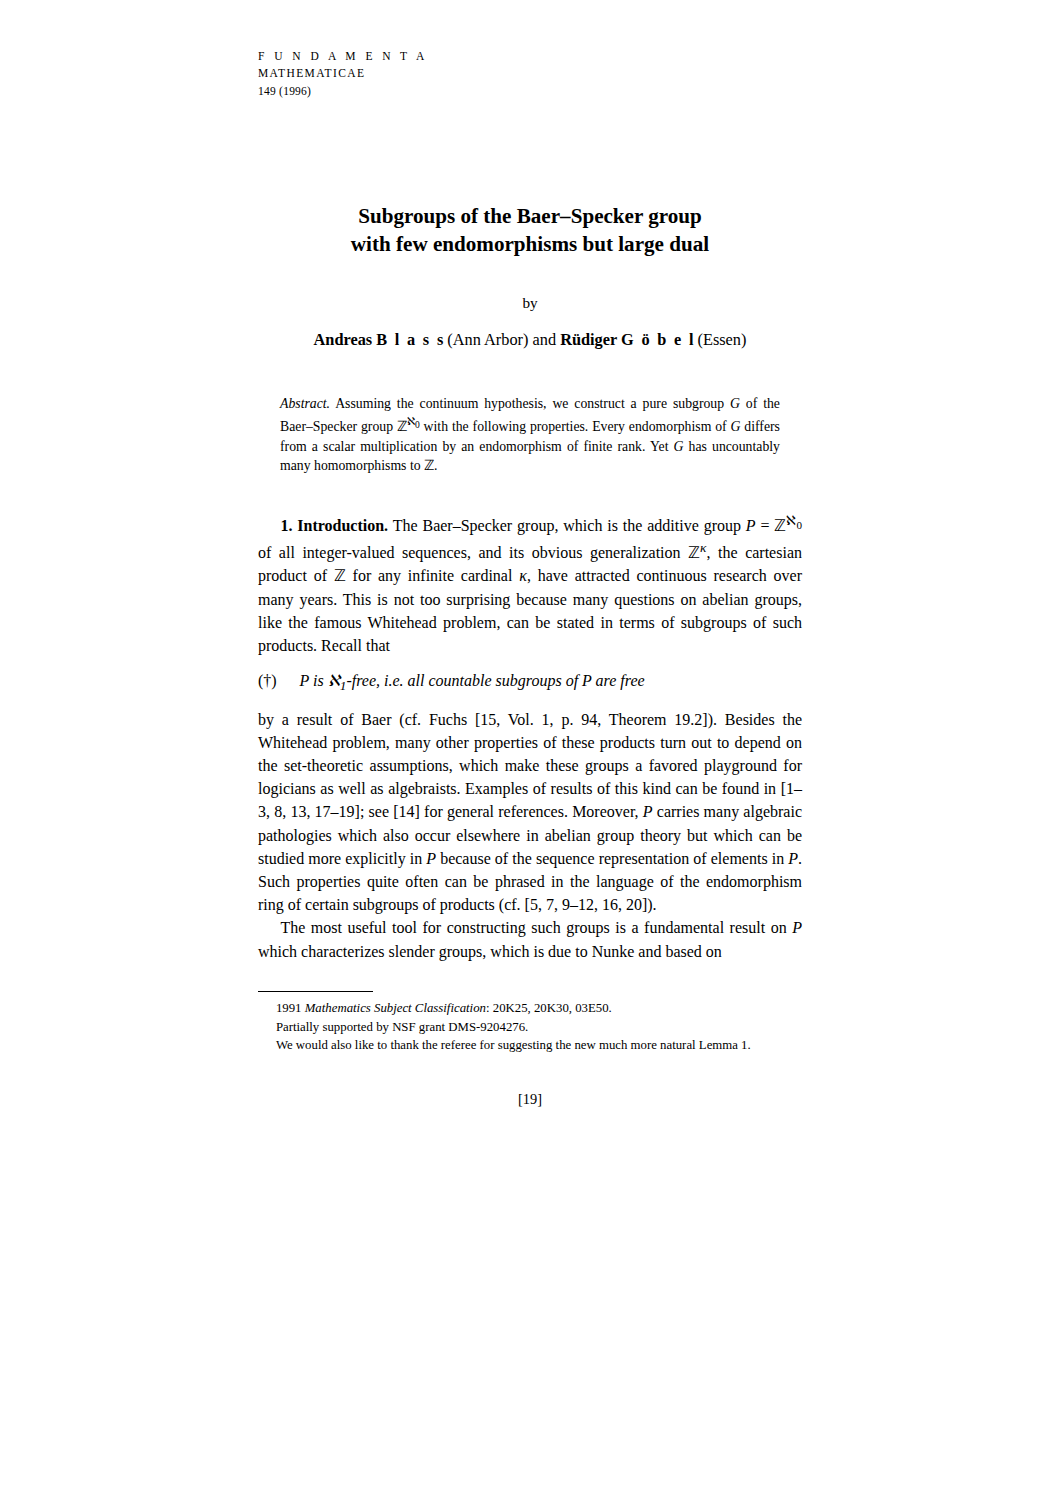F U N D A M E N T A
MATHEMATICAE
149 (1996)
Subgroups of the Baer–Specker group
with few endomorphisms but large dual
by
Andreas B l a s s (Ann Arbor) and Rüdiger G ö b e l (Essen)
Abstract. Assuming the continuum hypothesis, we construct a pure subgroup G of the Baer–Specker group ℤℵ0 with the following properties. Every endomorphism of G differs from a scalar multiplication by an endomorphism of finite rank. Yet G has uncountably many homomorphisms to ℤ.
1. Introduction. The Baer–Specker group, which is the additive group P = ℤℵ0 of all integer-valued sequences, and its obvious generalization ℤκ, the cartesian product of ℤ for any infinite cardinal κ, have attracted continuous research over many years. This is not too surprising because many questions on abelian groups, like the famous Whitehead problem, can be stated in terms of subgroups of such products. Recall that
(†) P is ℵ1-free, i.e. all countable subgroups of P are free
by a result of Baer (cf. Fuchs [15, Vol. 1, p. 94, Theorem 19.2]). Besides the Whitehead problem, many other properties of these products turn out to depend on the set-theoretic assumptions, which make these groups a favored playground for logicians as well as algebraists. Examples of results of this kind can be found in [1–3, 8, 13, 17–19]; see [14] for general references. Moreover, P carries many algebraic pathologies which also occur elsewhere in abelian group theory but which can be studied more explicitly in P because of the sequence representation of elements in P. Such properties quite often can be phrased in the language of the endomorphism ring of certain subgroups of products (cf. [5, 7, 9–12, 16, 20]).
The most useful tool for constructing such groups is a fundamental result on P which characterizes slender groups, which is due to Nunke and based on
1991 Mathematics Subject Classification: 20K25, 20K30, 03E50.
Partially supported by NSF grant DMS-9204276.
We would also like to thank the referee for suggesting the new much more natural Lemma 1.
[19]